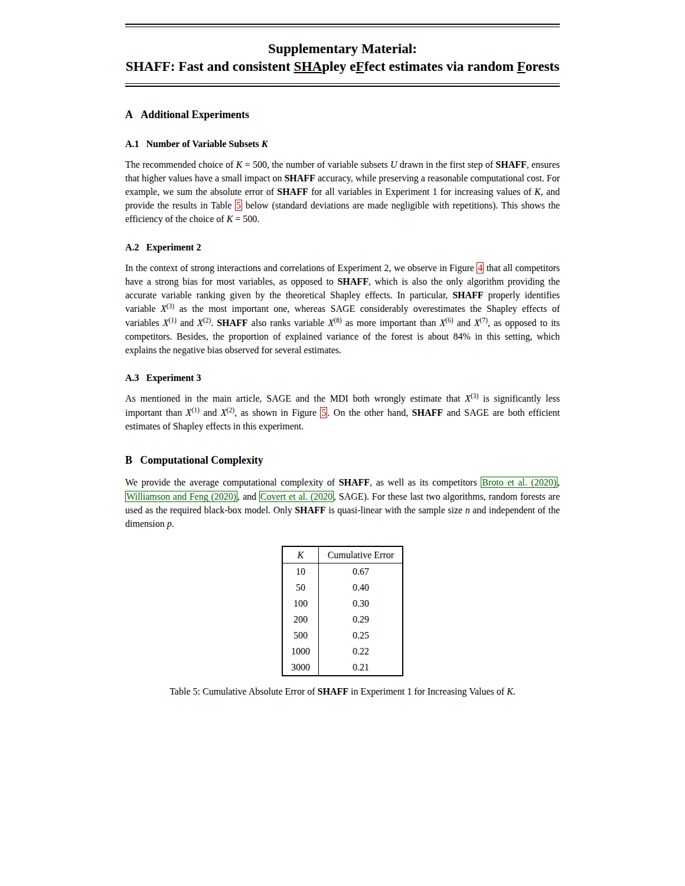Supplementary Material: SHAFF: Fast and consistent SHApley eFfect estimates via random Forests
A Additional Experiments
A.1 Number of Variable Subsets K
The recommended choice of K = 500, the number of variable subsets U drawn in the first step of SHAFF, ensures that higher values have a small impact on SHAFF accuracy, while preserving a reasonable computational cost. For example, we sum the absolute error of SHAFF for all variables in Experiment 1 for increasing values of K, and provide the results in Table 5 below (standard deviations are made negligible with repetitions). This shows the efficiency of the choice of K = 500.
A.2 Experiment 2
In the context of strong interactions and correlations of Experiment 2, we observe in Figure 4 that all competitors have a strong bias for most variables, as opposed to SHAFF, which is also the only algorithm providing the accurate variable ranking given by the theoretical Shapley effects. In particular, SHAFF properly identifies variable X(3) as the most important one, whereas SAGE considerably overestimates the Shapley effects of variables X(1) and X(2). SHAFF also ranks variable X(8) as more important than X(6) and X(7), as opposed to its competitors. Besides, the proportion of explained variance of the forest is about 84% in this setting, which explains the negative bias observed for several estimates.
A.3 Experiment 3
As mentioned in the main article, SAGE and the MDI both wrongly estimate that X(3) is significantly less important than X(1) and X(2), as shown in Figure 5. On the other hand, SHAFF and SAGE are both efficient estimates of Shapley effects in this experiment.
B Computational Complexity
We provide the average computational complexity of SHAFF, as well as its competitors Broto et al. (2020), Williamson and Feng (2020), and Covert et al. (2020, SAGE). For these last two algorithms, random forests are used as the required black-box model. Only SHAFF is quasi-linear with the sample size n and independent of the dimension p.
| K | Cumulative Error |
| --- | --- |
| 10 | 0.67 |
| 50 | 0.40 |
| 100 | 0.30 |
| 200 | 0.29 |
| 500 | 0.25 |
| 1000 | 0.22 |
| 3000 | 0.21 |
Table 5: Cumulative Absolute Error of SHAFF in Experiment 1 for Increasing Values of K.